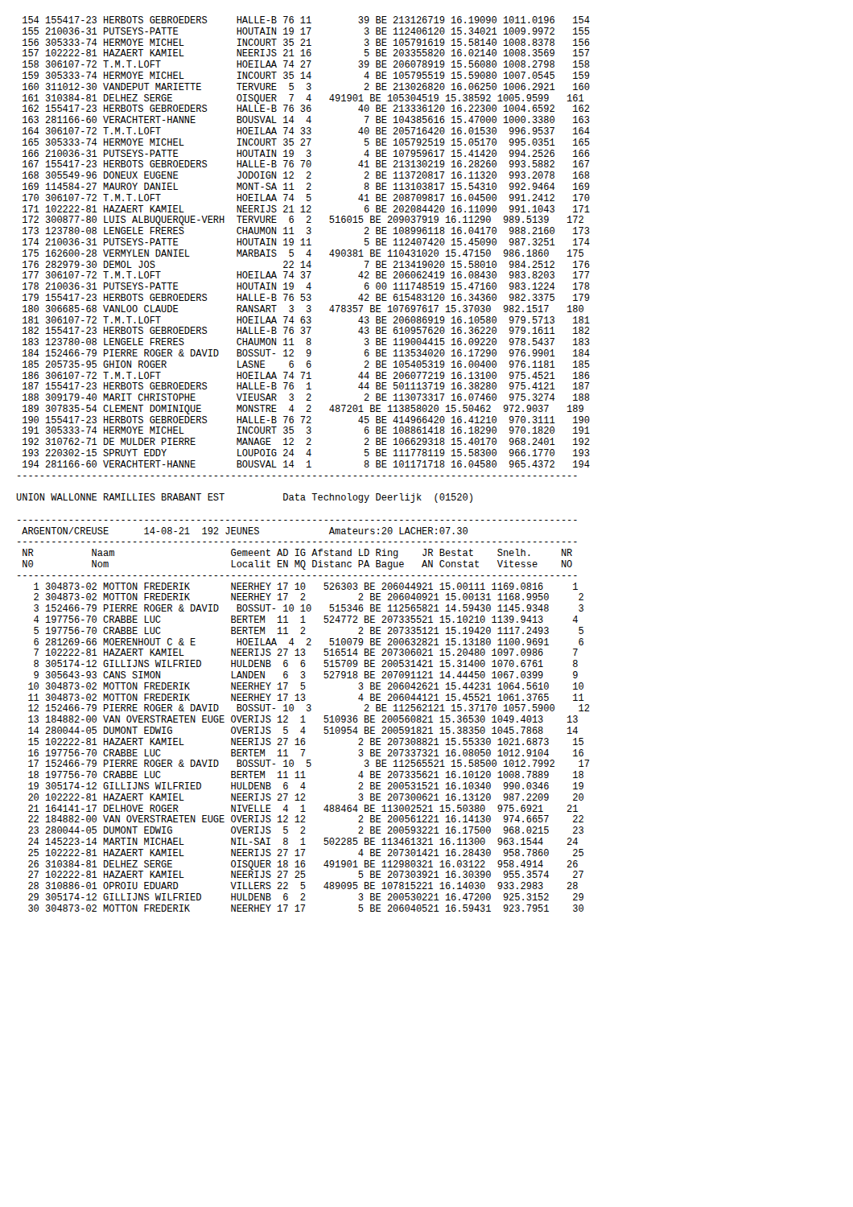154 155417-23 HERBOTS GEBROEDERS     HALLE-B 76 11        39 BE 213126719 16.19090 1011.0196   154
 155 210036-31 PUTSEYS-PATTE          HOUTAIN 19 17         3 BE 112406120 15.34021 1009.9972   155
 156 305333-74 HERMOYE MICHEL         INCOURT 35 21         3 BE 105791619 15.58140 1008.8378   156
 157 102222-81 HAZAERT KAMIEL         NEERIJS 21 16         5 BE 203355820 16.02140 1008.3569   157
 158 306107-72 T.M.T.LOFT             HOEILAA 74 27        39 BE 206078919 15.56080 1008.2798   158
 159 305333-74 HERMOYE MICHEL         INCOURT 35 14         4 BE 105795519 15.59080 1007.0545   159
 160 311012-30 VANDEPUT MARIETTE      TERVURE  5  3         2 BE 213026820 16.06250 1006.2921   160
 161 310384-81 DELHEZ SERGE           OISQUER  7  4   491901 BE 105304519 15.38592 1005.9599   161
 162 155417-23 HERBOTS GEBROEDERS     HALLE-B 76 36        40 BE 213336120 16.22300 1004.6592   162
 163 281166-60 VERACHTERT-HANNE       BOUSVAL 14  4         7 BE 104385616 15.47000 1000.3380   163
 164 306107-72 T.M.T.LOFT             HOEILAA 74 33        40 BE 205716420 16.01530  996.9537   164
 165 305333-74 HERMOYE MICHEL         INCOURT 35 27         5 BE 105792519 15.05170  995.0351   165
 166 210036-31 PUTSEYS-PATTE          HOUTAIN 19  3         4 BE 107959617 15.41420  994.2526   166
 167 155417-23 HERBOTS GEBROEDERS     HALLE-B 76 70        41 BE 213130219 16.28260  993.5882   167
 168 305549-96 DONEUX EUGENE          JODOIGN 12  2         2 BE 113720817 16.11320  993.2078   168
 169 114584-27 MAUROY DANIEL          MONT-SA 11  2         8 BE 113103817 15.54310  992.9464   169
 170 306107-72 T.M.T.LOFT             HOEILAA 74  5        41 BE 208709817 16.04500  991.2412   170
 171 102222-81 HAZAERT KAMIEL         NEERIJS 21 12         6 BE 202084420 16.11090  991.1043   171
 172 300877-80 LUIS ALBUQUERQUE-VERH  TERVURE  6  2   516015 BE 209037919 16.11290  989.5139   172
 173 123780-08 LENGELE FRERES         CHAUMON 11  3         2 BE 108996118 16.04170  988.2160   173
 174 210036-31 PUTSEYS-PATTE          HOUTAIN 19 11         5 BE 112407420 15.45090  987.3251   174
 175 162600-28 VERMYLEN DANIEL        MARBAIS  5  4   490381 BE 110431020 15.47150  986.1860   175
 176 282979-30 DEMOL JOS                      22 14         7 BE 213419020 15.58010  984.2512   176
 177 306107-72 T.M.T.LOFT             HOEILAA 74 37        42 BE 206062419 16.08430  983.8203   177
 178 210036-31 PUTSEYS-PATTE          HOUTAIN 19  4         6 00 111748519 15.47160  983.1224   178
 179 155417-23 HERBOTS GEBROEDERS     HALLE-B 76 53        42 BE 615483120 16.34360  982.3375   179
 180 306685-68 VANLOO CLAUDE          RANSART  3  3   478357 BE 107697617 15.37030  982.1517   180
 181 306107-72 T.M.T.LOFT             HOEILAA 74 63        43 BE 206086919 16.10580  979.5713   181
 182 155417-23 HERBOTS GEBROEDERS     HALLE-B 76 37        43 BE 610957620 16.36220  979.1611   182
 183 123780-08 LENGELE FRERES         CHAUMON 11  8         3 BE 119004415 16.09220  978.5437   183
 184 152466-79 PIERRE ROGER & DAVID   BOSSUT- 12  9         6 BE 113534020 16.17290  976.9901   184
 185 205735-95 GHION ROGER            LASNE    6  6         2 BE 105405319 16.00400  976.1181   185
 186 306107-72 T.M.T.LOFT             HOEILAA 74 71        44 BE 206077219 16.13100  975.4521   186
 187 155417-23 HERBOTS GEBROEDERS     HALLE-B 76  1        44 BE 501113719 16.38280  975.4121   187
 188 309179-40 MARIT CHRISTOPHE       VIEUSAR  3  2         2 BE 113073317 16.07460  975.3274   188
 189 307835-54 CLEMENT DOMINIQUE      MONSTRE  4  2   487201 BE 113858020 15.50462  972.9037   189
 190 155417-23 HERBOTS GEBROEDERS     HALLE-B 76 72        45 BE 414966420 16.41210  970.3111   190
 191 305333-74 HERMOYE MICHEL         INCOURT 35  3         6 BE 108861418 16.18290  970.1820   191
 192 310762-71 DE MULDER PIERRE       MANAGE  12  2         2 BE 106629318 15.40170  968.2401   192
 193 220302-15 SPRUYT EDDY            LOUPOIG 24  4         5 BE 111778119 15.58300  966.1770   193
 194 281166-60 VERACHTERT-HANNE       BOUSVAL 14  1         8 BE 101171718 16.04580  965.4372   194
-------------------------------------------------------------------------------------------------

UNION WALLONNE RAMILLIES BRABANT EST          Data Technology Deerlijk  (01520)

-------------------------------------------------------------------------------------------------
 ARGENTON/CREUSE      14-08-21  192 JEUNES            Amateurs:20 LACHER:07.30
-------------------------------------------------------------------------------------------------
 NR          Naam                    Gemeent AD IG Afstand LD Ring    JR Bestat    Snelh.     NR
 N0          Nom                     Localit EN MQ Distanc PA Bague   AN Constat   Vitesse    NO
-------------------------------------------------------------------------------------------------
   1 304873-02 MOTTON FREDERIK       NEERHEY 17 10   526303 BE 206044921 15.00111 1169.0816     1
   2 304873-02 MOTTON FREDERIK       NEERHEY 17  2         2 BE 206040921 15.00131 1168.9950     2
   3 152466-79 PIERRE ROGER & DAVID   BOSSUT- 10 10   515346 BE 112565821 14.59430 1145.9348     3
   4 197756-70 CRABBE LUC            BERTEM  11  1   524772 BE 207335521 15.10210 1139.9413     4
   5 197756-70 CRABBE LUC            BERTEM  11  2         2 BE 207335121 15.19420 1117.2493     5
   6 281269-66 MOERENHOUT C & E       HOEILAA  4  2   510079 BE 200632821 15.13180 1100.9691     6
   7 102222-81 HAZAERT KAMIEL        NEERIJS 27 13   516514 BE 207306021 15.20480 1097.0986     7
   8 305174-12 GILLIJNS WILFRIED     HULDENB  6  6   515709 BE 200531421 15.31400 1070.6761     8
   9 305643-93 CANS SIMON            LANDEN   6  3   527918 BE 207091121 14.44450 1067.0399     9
  10 304873-02 MOTTON FREDERIK       NEERHEY 17  5         3 BE 206042621 15.44231 1064.5610    10
  11 304873-02 MOTTON FREDERIK       NEERHEY 17 13         4 BE 206044121 15.45521 1061.3765    11
  12 152466-79 PIERRE ROGER & DAVID   BOSSUT- 10  3         2 BE 112562121 15.37170 1057.5900    12
  13 184882-00 VAN OVERSTRAETEN EUGE OVERIJS 12  1   510936 BE 200560821 15.36530 1049.4013    13
  14 280044-05 DUMONT EDWIG          OVERIJS  5  4   510954 BE 200591821 15.38350 1045.7868    14
  15 102222-81 HAZAERT KAMIEL        NEERIJS 27 16         2 BE 207308821 15.55330 1021.6873    15
  16 197756-70 CRABBE LUC            BERTEM  11  7         3 BE 207337321 16.08050 1012.9104    16
  17 152466-79 PIERRE ROGER & DAVID   BOSSUT- 10  5         3 BE 112565521 15.58500 1012.7992    17
  18 197756-70 CRABBE LUC            BERTEM  11 11         4 BE 207335621 16.10120 1008.7889    18
  19 305174-12 GILLIJNS WILFRIED     HULDENB  6  4         2 BE 200531521 16.10340  990.0346    19
  20 102222-81 HAZAERT KAMIEL        NEERIJS 27 12         3 BE 207300621 16.13120  987.2209    20
  21 164141-17 DELHOVE ROGER         NIVELLE  4  1   488464 BE 113002521 15.50380  975.6921    21
  22 184882-00 VAN OVERSTRAETEN EUGE OVERIJS 12 12         2 BE 200561221 16.14130  974.6657    22
  23 280044-05 DUMONT EDWIG          OVERIJS  5  2         2 BE 200593221 16.17500  968.0215    23
  24 145223-14 MARTIN MICHAEL        NIL-SAI  8  1   502285 BE 113461321 16.11300  963.1544    24
  25 102222-81 HAZAERT KAMIEL        NEERIJS 27 17         4 BE 207301421 16.28430  958.7860    25
  26 310384-81 DELHEZ SERGE          OISQUER 18 16   491901 BE 112980321 16.03122  958.4914    26
  27 102222-81 HAZAERT KAMIEL        NEERIJS 27 25         5 BE 207303921 16.30390  955.3574    27
  28 310886-01 OPROIU EDUARD         VILLERS 22  5   489095 BE 107815221 16.14030  933.2983    28
  29 305174-12 GILLIJNS WILFRIED     HULDENB  6  2         3 BE 200530221 16.47200  925.3152    29
  30 304873-02 MOTTON FREDERIK       NEERHEY 17 17         5 BE 206040521 16.59431  923.7951    30